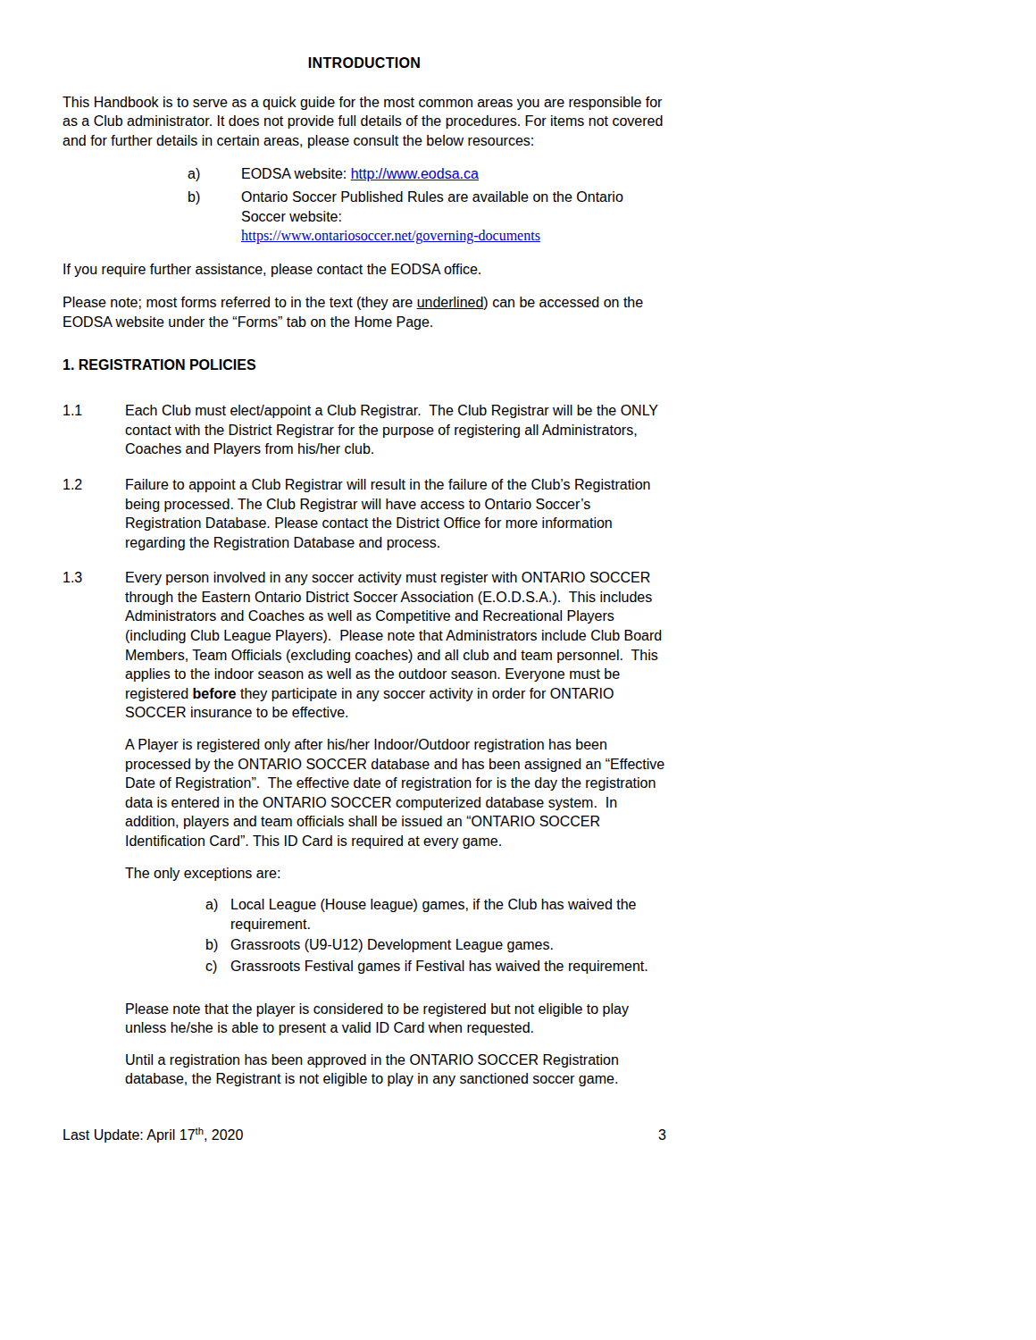INTRODUCTION
This Handbook is to serve as a quick guide for the most common areas you are responsible for as a Club administrator. It does not provide full details of the procedures. For items not covered and for further details in certain areas, please consult the below resources:
a) EODSA website: http://www.eodsa.ca
b) Ontario Soccer Published Rules are available on the Ontario Soccer website:
https://www.ontariosoccer.net/governing-documents
If you require further assistance, please contact the EODSA office.
Please note; most forms referred to in the text (they are underlined) can be accessed on the EODSA website under the “Forms” tab on the Home Page.
1. REGISTRATION POLICIES
1.1
Each Club must elect/appoint a Club Registrar. The Club Registrar will be the ONLY contact with the District Registrar for the purpose of registering all Administrators, Coaches and Players from his/her club.
1.2
Failure to appoint a Club Registrar will result in the failure of the Club’s Registration being processed. The Club Registrar will have access to Ontario Soccer’s Registration Database. Please contact the District Office for more information regarding the Registration Database and process.
1.3
Every person involved in any soccer activity must register with ONTARIO SOCCER through the Eastern Ontario District Soccer Association (E.O.D.S.A.). This includes Administrators and Coaches as well as Competitive and Recreational Players (including Club League Players). Please note that Administrators include Club Board Members, Team Officials (excluding coaches) and all club and team personnel. This applies to the indoor season as well as the outdoor season. Everyone must be registered before they participate in any soccer activity in order for ONTARIO SOCCER insurance to be effective.
A Player is registered only after his/her Indoor/Outdoor registration has been processed by the ONTARIO SOCCER database and has been assigned an “Effective Date of Registration”. The effective date of registration for is the day the registration data is entered in the ONTARIO SOCCER computerized database system. In addition, players and team officials shall be issued an “ONTARIO SOCCER Identification Card”. This ID Card is required at every game.
The only exceptions are:
a) Local League (House league) games, if the Club has waived the requirement.
b) Grassroots (U9-U12) Development League games.
c) Grassroots Festival games if Festival has waived the requirement.
Please note that the player is considered to be registered but not eligible to play unless he/she is able to present a valid ID Card when requested.
Until a registration has been approved in the ONTARIO SOCCER Registration database, the Registrant is not eligible to play in any sanctioned soccer game.
Last Update: April 17th, 2020 3